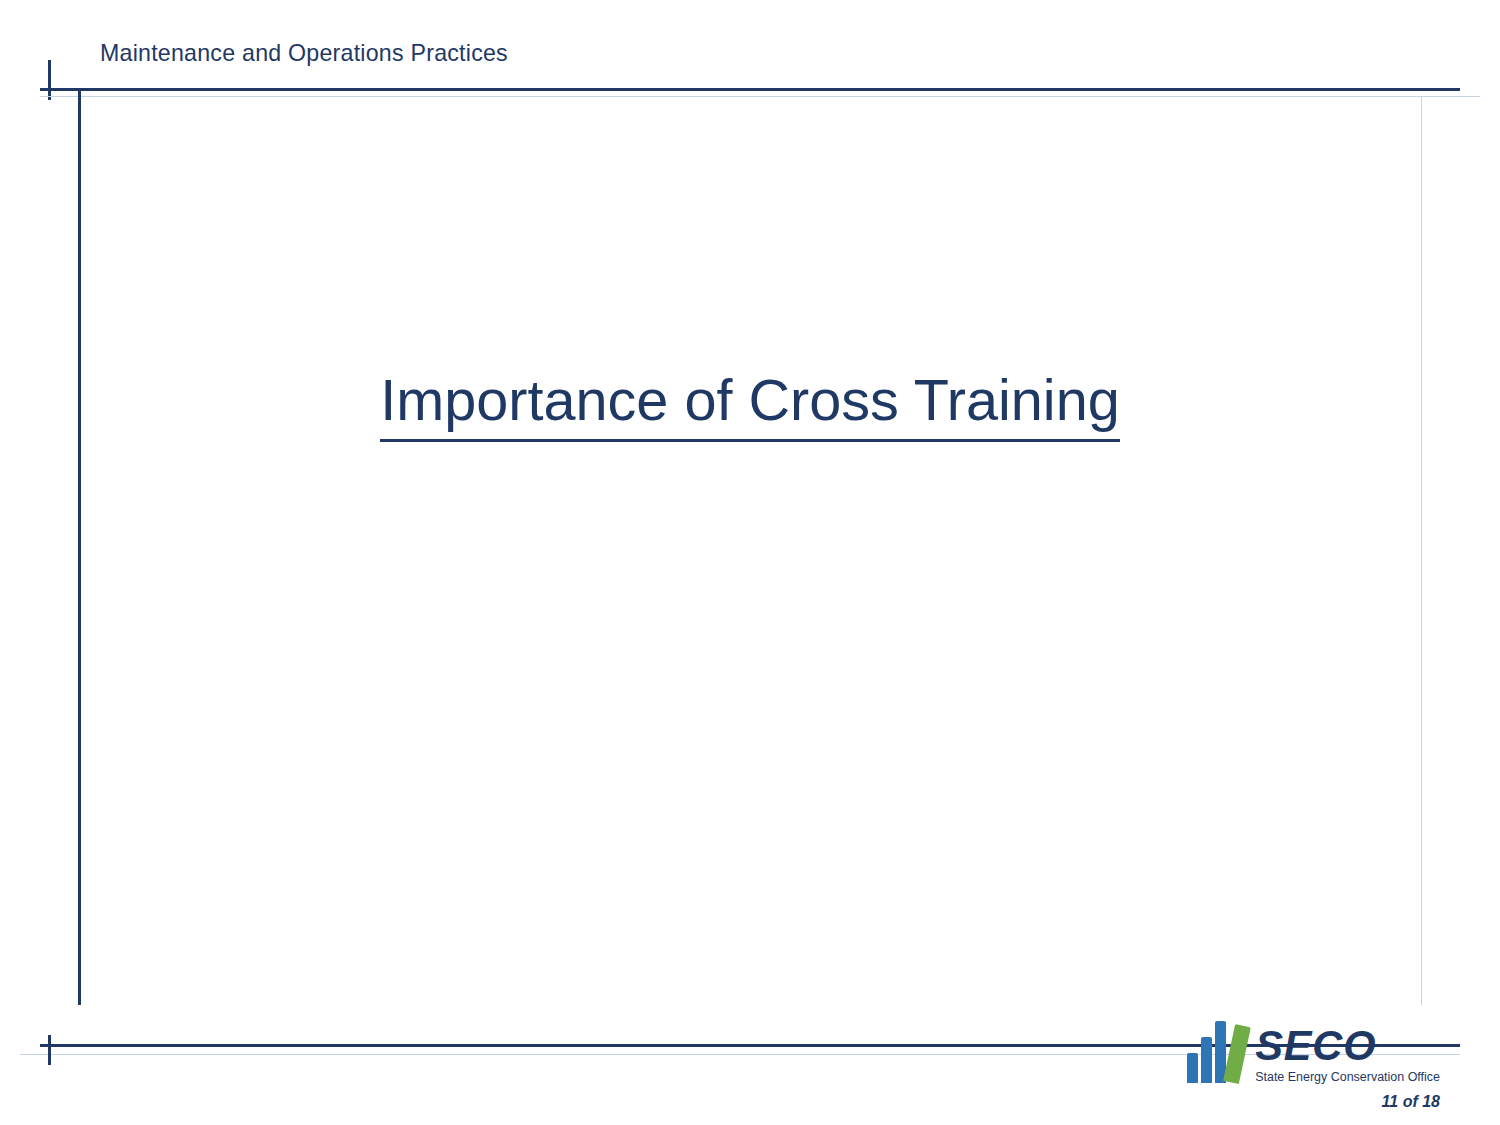Maintenance and Operations Practices
Importance of Cross Training
SECO
State Energy Conservation Office
11 of 18